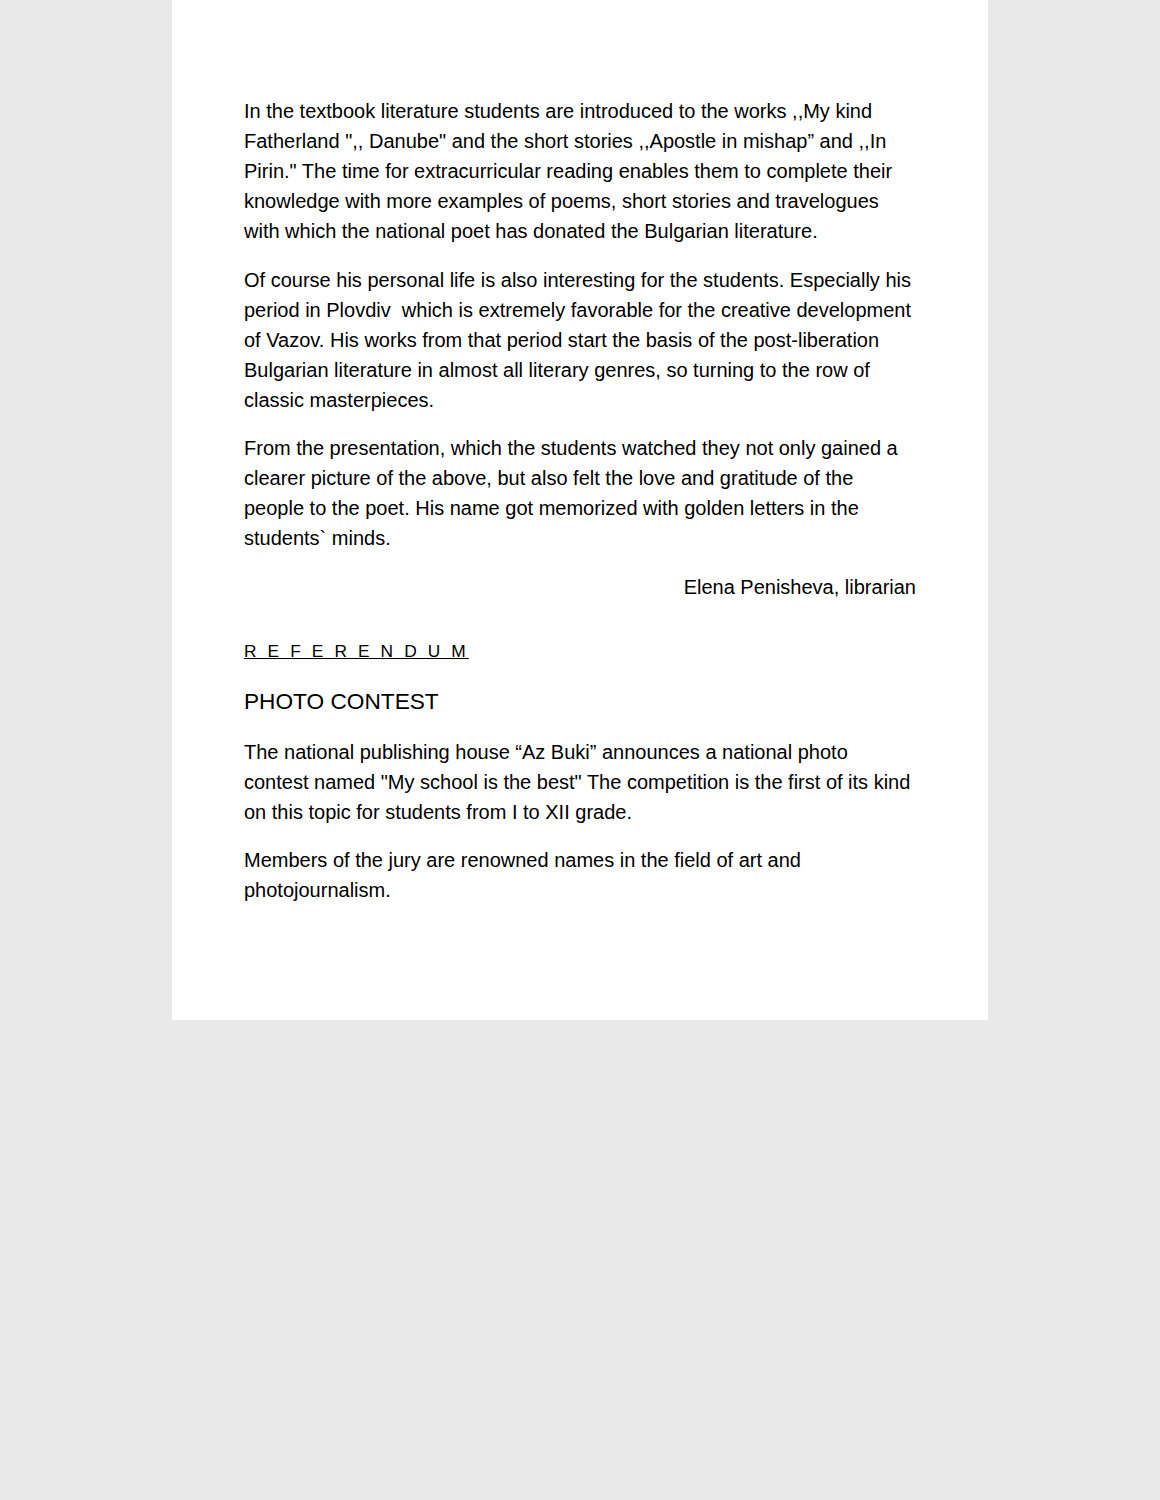In the textbook literature students are introduced to the works ,,My kind Fatherland ",, Danube" and the short stories ,,Apostle in mishap” and ,,In Pirin." The time for extracurricular reading enables them to complete their knowledge with more examples of poems, short stories and travelogues with which the national poet has donated the Bulgarian literature.
Of course his personal life is also interesting for the students. Especially his period in Plovdiv which is extremely favorable for the creative development of Vazov. His works from that period start the basis of the post-liberation Bulgarian literature in almost all literary genres, so turning to the row of classic masterpieces.
From the presentation, which the students watched they not only gained a clearer picture of the above, but also felt the love and gratitude of the people to the poet. His name got memorized with golden letters in the students` minds.
Elena Penisheva, librarian
R E F E R E N D U M
PHOTO CONTEST
The national publishing house “Az Buki” announces a national photo contest named "My school is the best" The competition is the first of its kind on this topic for students from I to XII grade.
Members of the jury are renowned names in the field of art and photojournalism.